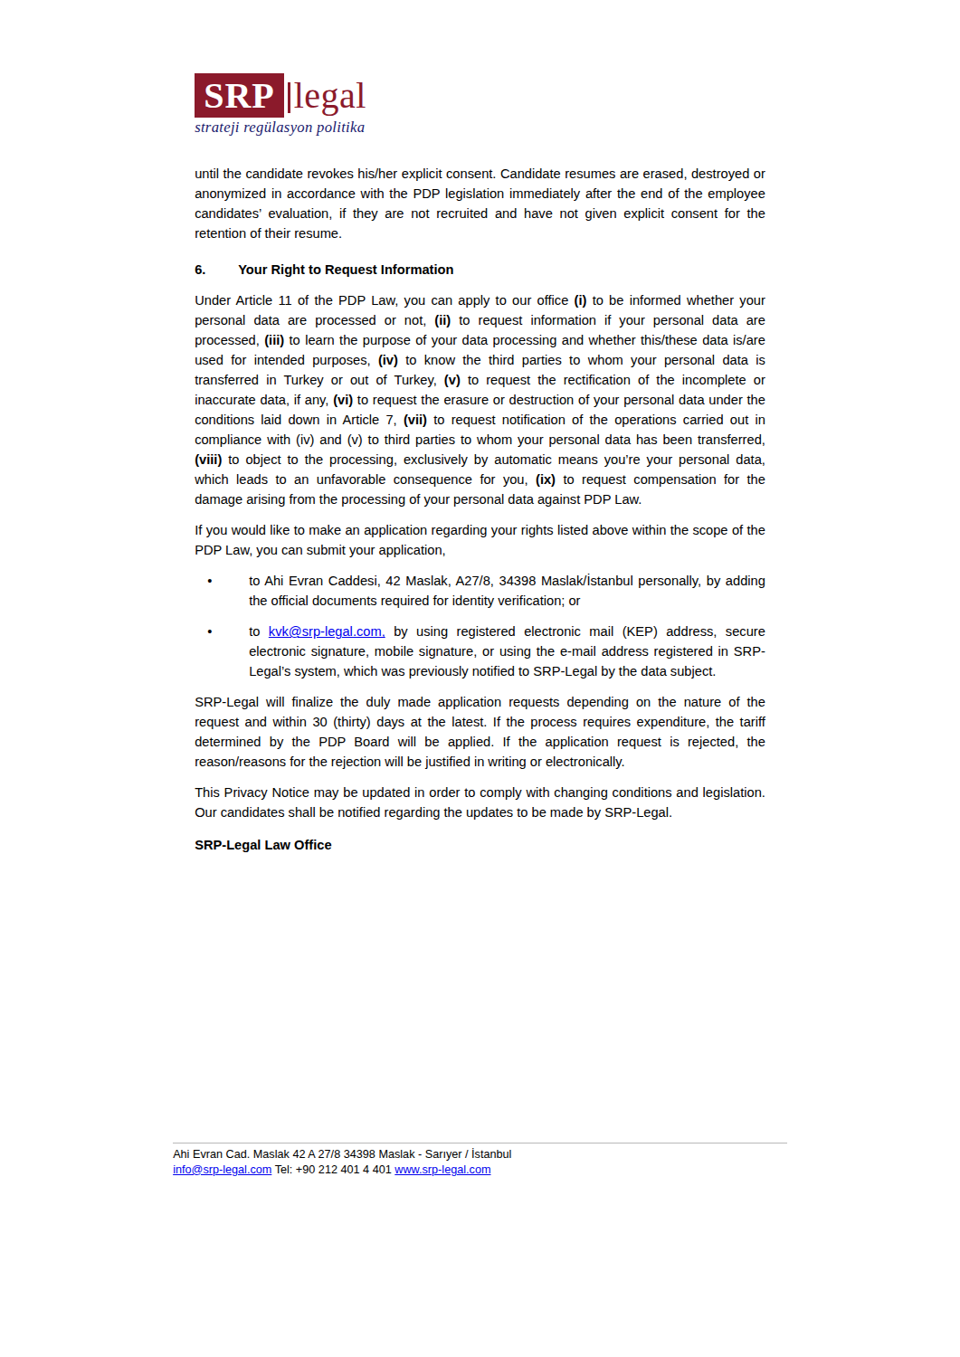SRP legal
strateji regülasyon politika
until the candidate revokes his/her explicit consent. Candidate resumes are erased, destroyed or anonymized in accordance with the PDP legislation immediately after the end of the employee candidates’ evaluation, if they are not recruited and have not given explicit consent for the retention of their resume.
6. Your Right to Request Information
Under Article 11 of the PDP Law, you can apply to our office (i) to be informed whether your personal data are processed or not, (ii) to request information if your personal data are processed, (iii) to learn the purpose of your data processing and whether this/these data is/are used for intended purposes, (iv) to know the third parties to whom your personal data is transferred in Turkey or out of Turkey, (v) to request the rectification of the incomplete or inaccurate data, if any, (vi) to request the erasure or destruction of your personal data under the conditions laid down in Article 7, (vii) to request notification of the operations carried out in compliance with (iv) and (v) to third parties to whom your personal data has been transferred, (viii) to object to the processing, exclusively by automatic means you’re your personal data, which leads to an unfavorable consequence for you, (ix) to request compensation for the damage arising from the processing of your personal data against PDP Law.
If you would like to make an application regarding your rights listed above within the scope of the PDP Law, you can submit your application,
•
to Ahi Evran Caddesi, 42 Maslak, A27/8, 34398 Maslak/İstanbul personally, by adding the official documents required for identity verification; or
•
to kvk@srp-legal.com, by using registered electronic mail (KEP) address, secure electronic signature, mobile signature, or using the e-mail address registered in SRP-Legal’s system, which was previously notified to SRP-Legal by the data subject.
SRP-Legal will finalize the duly made application requests depending on the nature of the request and within 30 (thirty) days at the latest. If the process requires expenditure, the tariff determined by the PDP Board will be applied. If the application request is rejected, the reason/reasons for the rejection will be justified in writing or electronically.
This Privacy Notice may be updated in order to comply with changing conditions and legislation. Our candidates shall be notified regarding the updates to be made by SRP-Legal.
SRP-Legal Law Office
Ahi Evran Cad. Maslak 42 A 27/8 34398 Maslak - Sarıyer / İstanbul
info@srp-legal.com Tel: +90 212 401 4 401 www.srp-legal.com